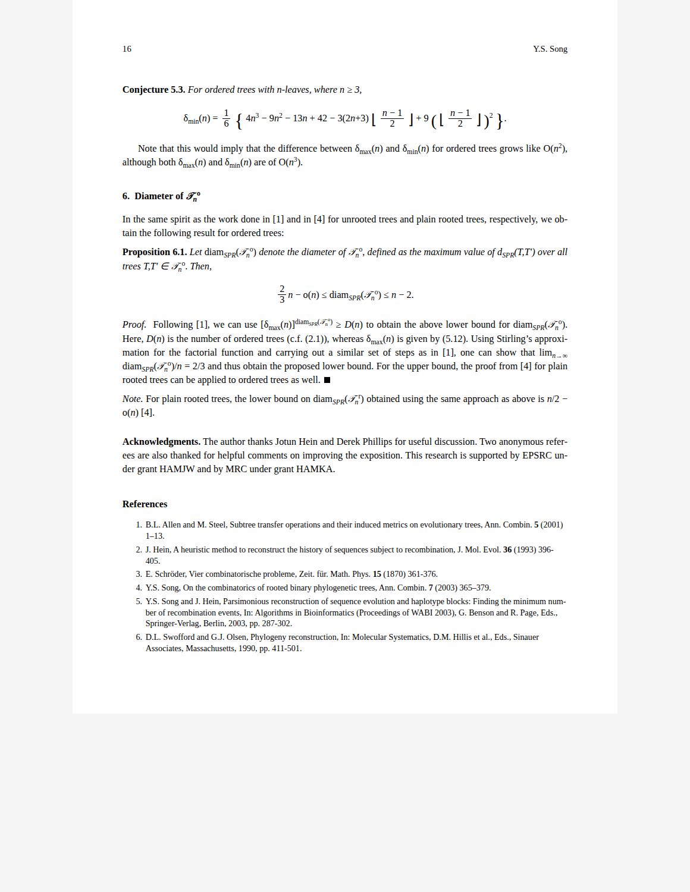16 Y.S. Song
Conjecture 5.3. For ordered trees with n-leaves, where n ≥ 3,
δmin(n) = 16 { 4n3 − 9n2 − 13n + 42 − 3(2n+3) ⌊ n − 12 ⌋ + 9 ( ⌊ n − 12 ⌋ )2 }.
Note that this would imply that the difference between δmax(n) and δmin(n) for ordered trees grows like O(n2), although both δmax(n) and δmin(n) are of O(n3).
6. Diameter of 𝒯no
In the same spirit as the work done in [1] and in [4] for unrooted trees and plain rooted trees, respectively, we obtain the following result for ordered trees:
Proposition 6.1. Let diamSPR(𝒯no) denote the diameter of 𝒯no, defined as the maximum value of dSPR(T,T′) over all trees T,T′ ∈ 𝒯no. Then,
23 n − o(n) ≤ diamSPR(𝒯no) ≤ n − 2.
Proof. Following [1], we can use [δmax(n)]diamSPR(𝒯no) ≥ D(n) to obtain the above lower bound for diamSPR(𝒯no). Here, D(n) is the number of ordered trees (c.f. (2.1)), whereas δmax(n) is given by (5.12). Using Stirling’s approximation for the factorial function and carrying out a similar set of steps as in [1], one can show that limn→∞ diamSPR(𝒯no)/n = 2/3 and thus obtain the proposed lower bound. For the upper bound, the proof from [4] for plain rooted trees can be applied to ordered trees as well.
Note. For plain rooted trees, the lower bound on diamSPR(𝒯nr) obtained using the same approach as above is n/2 − o(n) [4].
Acknowledgments. The author thanks Jotun Hein and Derek Phillips for useful discussion. Two anonymous referees are also thanked for helpful comments on improving the exposition. This research is supported by EPSRC under grant HAMJW and by MRC under grant HAMKA.
References
B.L. Allen and M. Steel, Subtree transfer operations and their induced metrics on evolutionary trees, Ann. Combin. 5 (2001) 1–13.
J. Hein, A heuristic method to reconstruct the history of sequences subject to recombination, J. Mol. Evol. 36 (1993) 396-405.
E. Schröder, Vier combinatorische probleme, Zeit. für. Math. Phys. 15 (1870) 361-376.
Y.S. Song, On the combinatorics of rooted binary phylogenetic trees, Ann. Combin. 7 (2003) 365–379.
Y.S. Song and J. Hein, Parsimonious reconstruction of sequence evolution and haplotype blocks: Finding the minimum number of recombination events, In: Algorithms in Bioinformatics (Proceedings of WABI 2003), G. Benson and R. Page, Eds., Springer-Verlag, Berlin, 2003, pp. 287-302.
D.L. Swofford and G.J. Olsen, Phylogeny reconstruction, In: Molecular Systematics, D.M. Hillis et al., Eds., Sinauer Associates, Massachusetts, 1990, pp. 411-501.